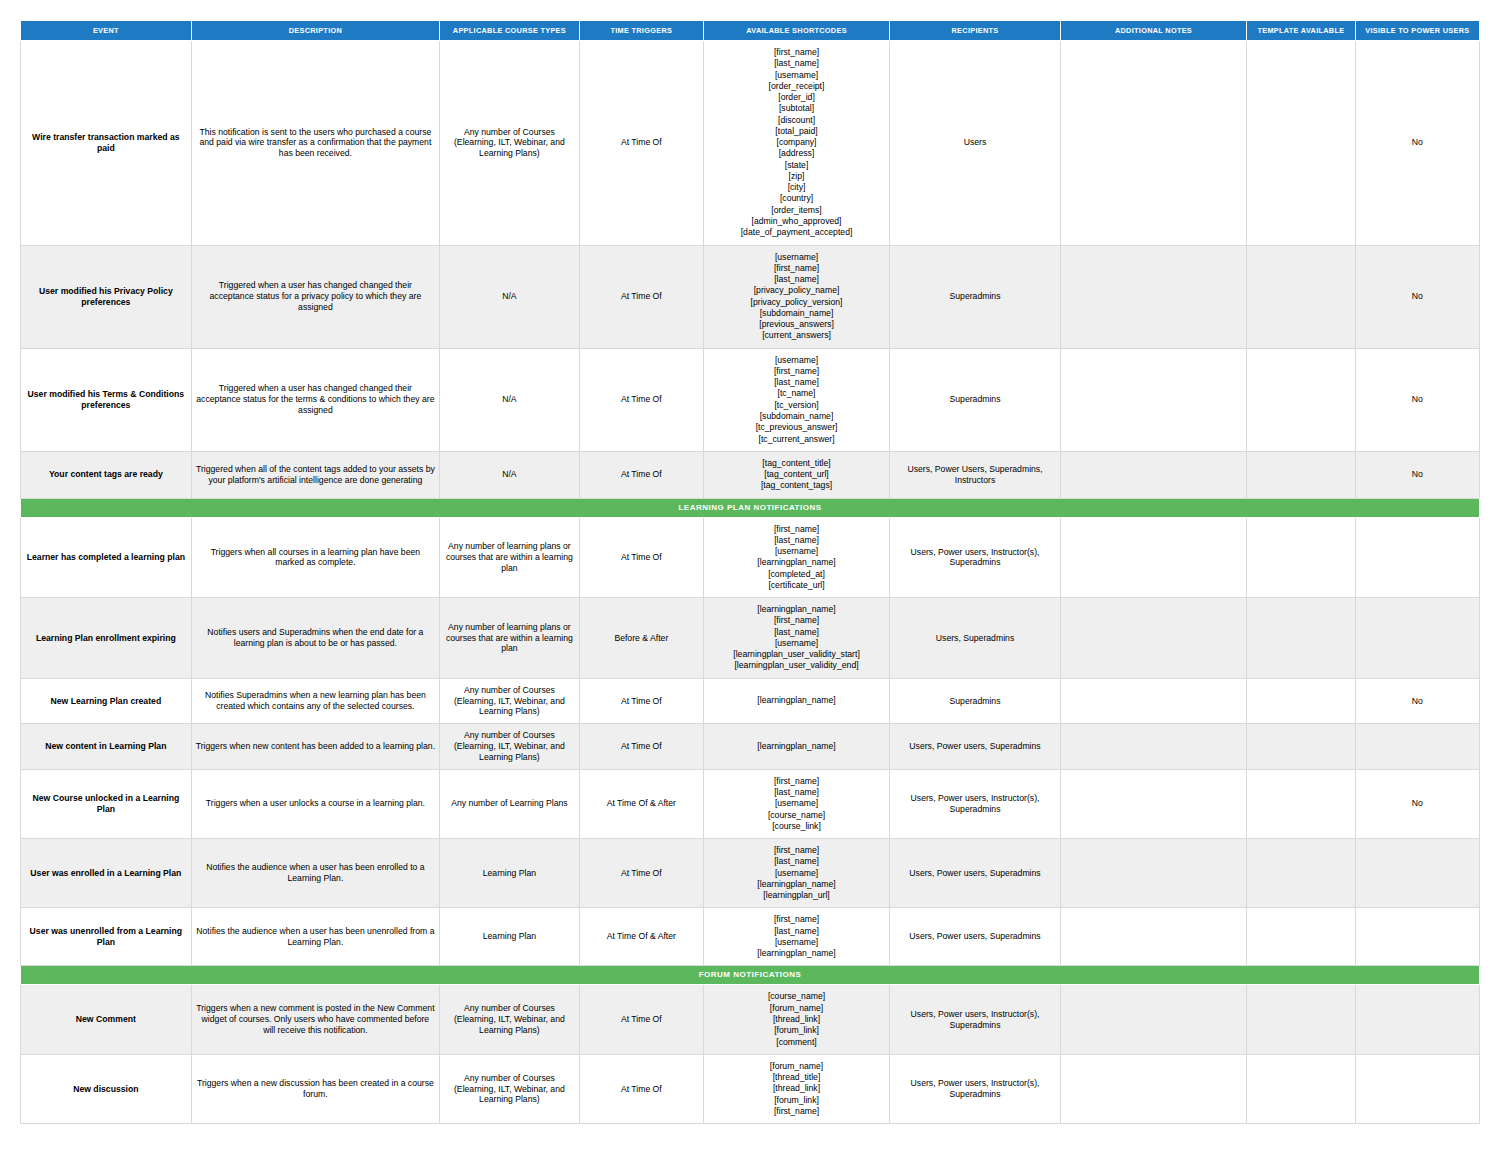| Event | Description | Applicable Course Types | Time Triggers | Available Shortcodes | Recipients | Additional Notes | Template Available | Visible to Power Users |
| --- | --- | --- | --- | --- | --- | --- | --- | --- |
| Wire transfer transaction marked as paid | This notification is sent to the users who purchased a course and paid via wire transfer as a confirmation that the payment has been received. | Any number of Courses (Elearning, ILT, Webinar, and Learning Plans) | At Time Of | [first_name] [last_name] [username] [order_receipt] [order_id] [subtotal] [discount] [total_paid] [company] [address] [state] [zip] [city] [country] [order_items] [admin_who_approved] [date_of_payment_accepted] | Users | | | No |
| User modified his Privacy Policy preferences | Triggered when a user has changed changed their acceptance status for a privacy policy to which they are assigned | N/A | At Time Of | [username] [first_name] [last_name] [privacy_policy_name] [privacy_policy_version] [subdomain_name] [previous_answers] [current_answers] | Superadmins | | | No |
| User modified his Terms & Conditions preferences | Triggered when a user has changed changed their acceptance status for the terms & conditions to which they are assigned | N/A | At Time Of | [username] [first_name] [last_name] [tc_name] [tc_version] [subdomain_name] [tc_previous_answer] [tc_current_answer] | Superadmins | | | No |
| Your content tags are ready | Triggered when all of the content tags added to your assets by your platform's artificial intelligence are done generating | N/A | At Time Of | [tag_content_title] [tag_content_url] [tag_content_tags] | Users, Power Users, Superadmins, Instructors | | | No |
| Learning Plan Notifications |
| Learner has completed a learning plan | Triggers when all courses in a learning plan have been marked as complete. | Any number of learning plans or courses that are within a learning plan | At Time Of | [first_name] [last_name] [username] [learningplan_name] [completed_at] [certificate_url] | Users, Power users, Instructor(s), Superadmins | | | |
| Learning Plan enrollment expiring | Notifies users and Superadmins when the end date for a learning plan is about to be or has passed. | Any number of learning plans or courses that are within a learning plan | Before & After | [learningplan_name] [first_name] [last_name] [username] [learningplan_user_validity_start] [learningplan_user_validity_end] | Users, Superadmins | | | |
| New Learning Plan created | Notifies Superadmins when a new learning plan has been created which contains any of the selected courses. | Any number of Courses (Elearning, ILT, Webinar, and Learning Plans) | At Time Of | [learningplan_name] | Superadmins | | | No |
| New content in Learning Plan | Triggers when new content has been added to a learning plan. | Any number of Courses (Elearning, ILT, Webinar, and Learning Plans) | At Time Of | [learningplan_name] | Users, Power users, Superadmins | | | |
| New Course unlocked in a Learning Plan | Triggers when a user unlocks a course in a learning plan. | Any number of Learning Plans | At Time Of & After | [first_name] [last_name] [username] [course_name] [course_link] | Users, Power users, Instructor(s), Superadmins | | | No |
| User was enrolled in a Learning Plan | Notifies the audience when a user has been enrolled to a Learning Plan. | Learning Plan | At Time Of | [first_name] [last_name] [username] [learningplan_name] [learningplan_url] | Users, Power users, Superadmins | | | |
| User was unenrolled from a Learning Plan | Notifies the audience when a user has been unenrolled from a Learning Plan. | Learning Plan | At Time Of & After | [first_name] [last_name] [username] [learningplan_name] | Users, Power users, Superadmins | | | |
| Forum Notifications |
| New Comment | Triggers when a new comment is posted in the New Comment widget of courses. Only users who have commented before will receive this notification. | Any number of Courses (Elearning, ILT, Webinar, and Learning Plans) | At Time Of | [course_name] [forum_name] [thread_link] [forum_link] [comment] | Users, Power users, Instructor(s), Superadmins | | | |
| New discussion | Triggers when a new discussion has been created in a course forum. | Any number of Courses (Elearning, ILT, Webinar, and Learning Plans) | At Time Of | [forum_name] [thread_title] [thread_link] [forum_link] [first_name] | Users, Power users, Instructor(s), Superadmins | | | |